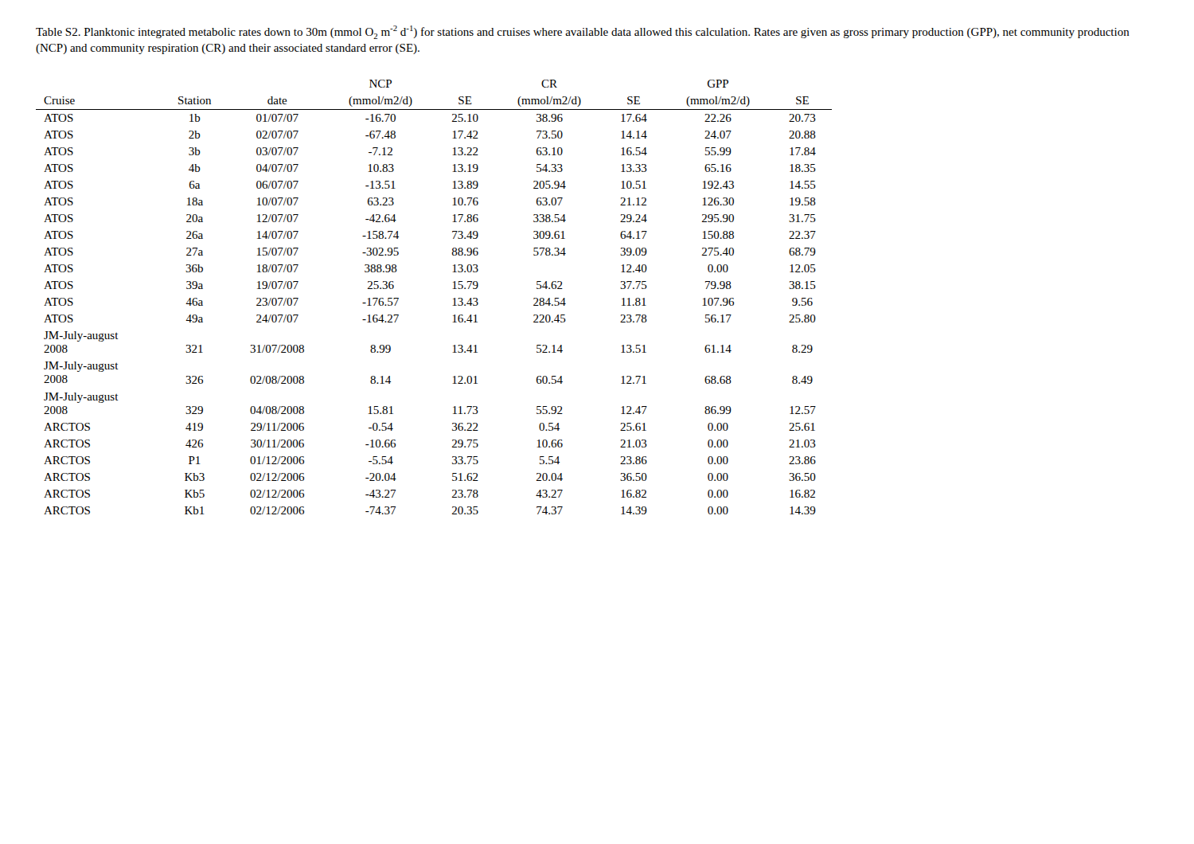Table S2. Planktonic integrated metabolic rates down to 30m (mmol O2 m-2 d-1) for stations and cruises where available data allowed this calculation. Rates are given as gross primary production (GPP), net community production (NCP) and community respiration (CR) and their associated standard error (SE).
| | | | NCP | | CR | | GPP | |
| --- | --- | --- | --- | --- | --- | --- | --- | --- |
| Cruise | Station | date | (mmol/m2/d) | SE | (mmol/m2/d) | SE | (mmol/m2/d) | SE |
| ATOS | 1b | 01/07/07 | -16.70 | 25.10 | 38.96 | 17.64 | 22.26 | 20.73 |
| ATOS | 2b | 02/07/07 | -67.48 | 17.42 | 73.50 | 14.14 | 24.07 | 20.88 |
| ATOS | 3b | 03/07/07 | -7.12 | 13.22 | 63.10 | 16.54 | 55.99 | 17.84 |
| ATOS | 4b | 04/07/07 | 10.83 | 13.19 | 54.33 | 13.33 | 65.16 | 18.35 |
| ATOS | 6a | 06/07/07 | -13.51 | 13.89 | 205.94 | 10.51 | 192.43 | 14.55 |
| ATOS | 18a | 10/07/07 | 63.23 | 10.76 | 63.07 | 21.12 | 126.30 | 19.58 |
| ATOS | 20a | 12/07/07 | -42.64 | 17.86 | 338.54 | 29.24 | 295.90 | 31.75 |
| ATOS | 26a | 14/07/07 | -158.74 | 73.49 | 309.61 | 64.17 | 150.88 | 22.37 |
| ATOS | 27a | 15/07/07 | -302.95 | 88.96 | 578.34 | 39.09 | 275.40 | 68.79 |
| ATOS | 36b | 18/07/07 | 388.98 | 13.03 | | 12.40 | 0.00 | 12.05 |
| ATOS | 39a | 19/07/07 | 25.36 | 15.79 | 54.62 | 37.75 | 79.98 | 38.15 |
| ATOS | 46a | 23/07/07 | -176.57 | 13.43 | 284.54 | 11.81 | 107.96 | 9.56 |
| ATOS | 49a | 24/07/07 | -164.27 | 16.41 | 220.45 | 23.78 | 56.17 | 25.80 |
| JM-July-august 2008 | 321 | 31/07/2008 | 8.99 | 13.41 | 52.14 | 13.51 | 61.14 | 8.29 |
| JM-July-august 2008 | 326 | 02/08/2008 | 8.14 | 12.01 | 60.54 | 12.71 | 68.68 | 8.49 |
| JM-July-august 2008 | 329 | 04/08/2008 | 15.81 | 11.73 | 55.92 | 12.47 | 86.99 | 12.57 |
| ARCTOS | 419 | 29/11/2006 | -0.54 | 36.22 | 0.54 | 25.61 | 0.00 | 25.61 |
| ARCTOS | 426 | 30/11/2006 | -10.66 | 29.75 | 10.66 | 21.03 | 0.00 | 21.03 |
| ARCTOS | P1 | 01/12/2006 | -5.54 | 33.75 | 5.54 | 23.86 | 0.00 | 23.86 |
| ARCTOS | Kb3 | 02/12/2006 | -20.04 | 51.62 | 20.04 | 36.50 | 0.00 | 36.50 |
| ARCTOS | Kb5 | 02/12/2006 | -43.27 | 23.78 | 43.27 | 16.82 | 0.00 | 16.82 |
| ARCTOS | Kb1 | 02/12/2006 | -74.37 | 20.35 | 74.37 | 14.39 | 0.00 | 14.39 |